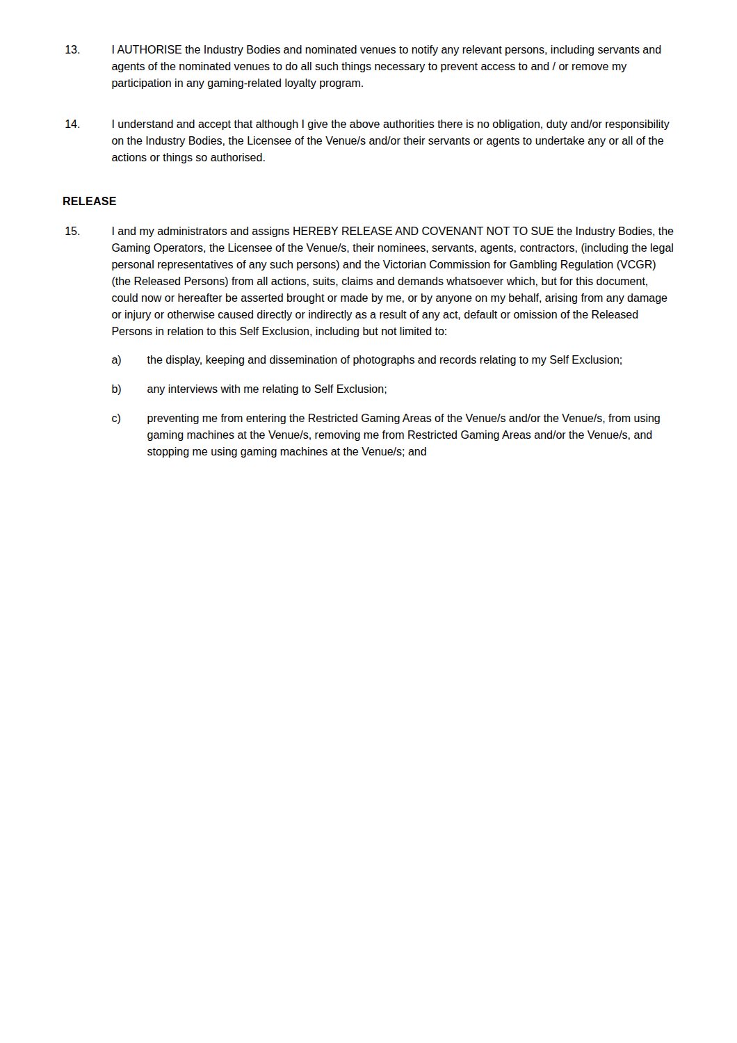13. I AUTHORISE the Industry Bodies and nominated venues to notify any relevant persons, including servants and agents of the nominated venues to do all such things necessary to prevent access to and / or remove my participation in any gaming-related loyalty program.
14. I understand and accept that although I give the above authorities there is no obligation, duty and/or responsibility on the Industry Bodies, the Licensee of the Venue/s and/or their servants or agents to undertake any or all of the actions or things so authorised.
RELEASE
15. I and my administrators and assigns HEREBY RELEASE AND COVENANT NOT TO SUE the Industry Bodies, the Gaming Operators, the Licensee of the Venue/s, their nominees, servants, agents, contractors, (including the legal personal representatives of any such persons) and the Victorian Commission for Gambling Regulation (VCGR) (the Released Persons) from all actions, suits, claims and demands whatsoever which, but for this document, could now or hereafter be asserted brought or made by me, or by anyone on my behalf, arising from any damage or injury or otherwise caused directly or indirectly as a result of any act, default or omission of the Released Persons in relation to this Self Exclusion, including but not limited to:
a) the display, keeping and dissemination of photographs and records relating to my Self Exclusion;
b) any interviews with me relating to Self Exclusion;
c) preventing me from entering the Restricted Gaming Areas of the Venue/s and/or the Venue/s, from using gaming machines at the Venue/s, removing me from Restricted Gaming Areas and/or the Venue/s, and stopping me using gaming machines at the Venue/s; and